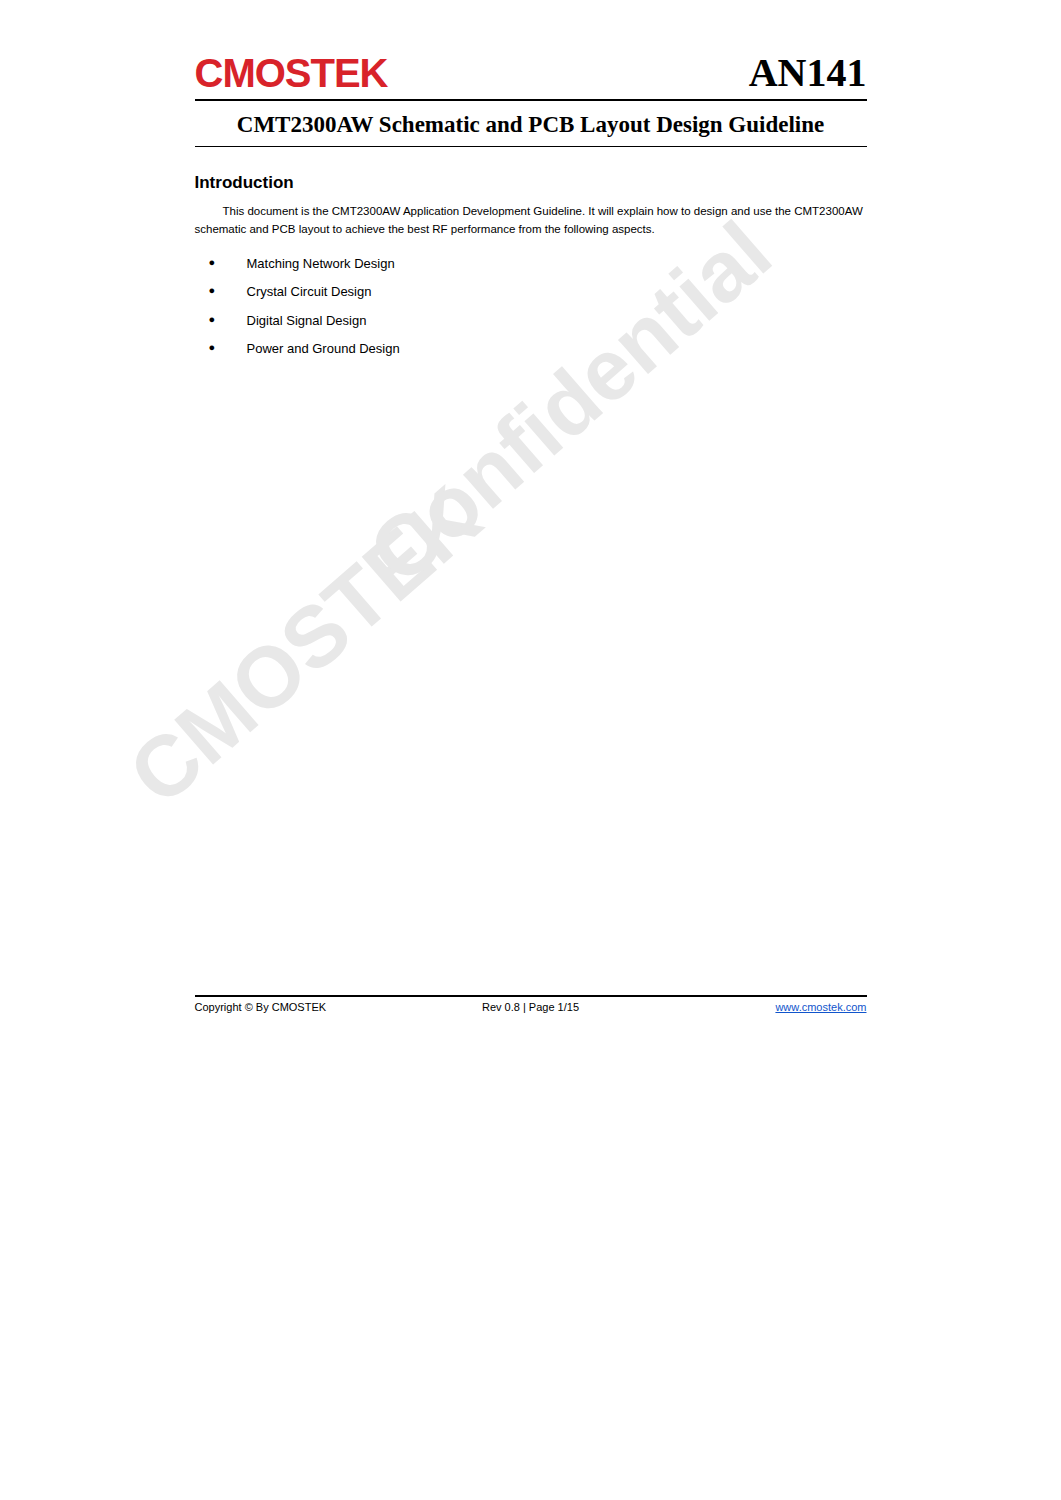CMOSTEK Confidential
CMOSTEK
AN141
CMT2300AW Schematic and PCB Layout Design Guideline
Introduction
This document is the CMT2300AW Application Development Guideline. It will explain how to design and use the CMT2300AW schematic and PCB layout to achieve the best RF performance from the following aspects.
Matching Network Design
Crystal Circuit Design
Digital Signal Design
Power and Ground Design
Copyright © By CMOSTEK
Rev 0.8 | Page 1/15
www.cmostek.com